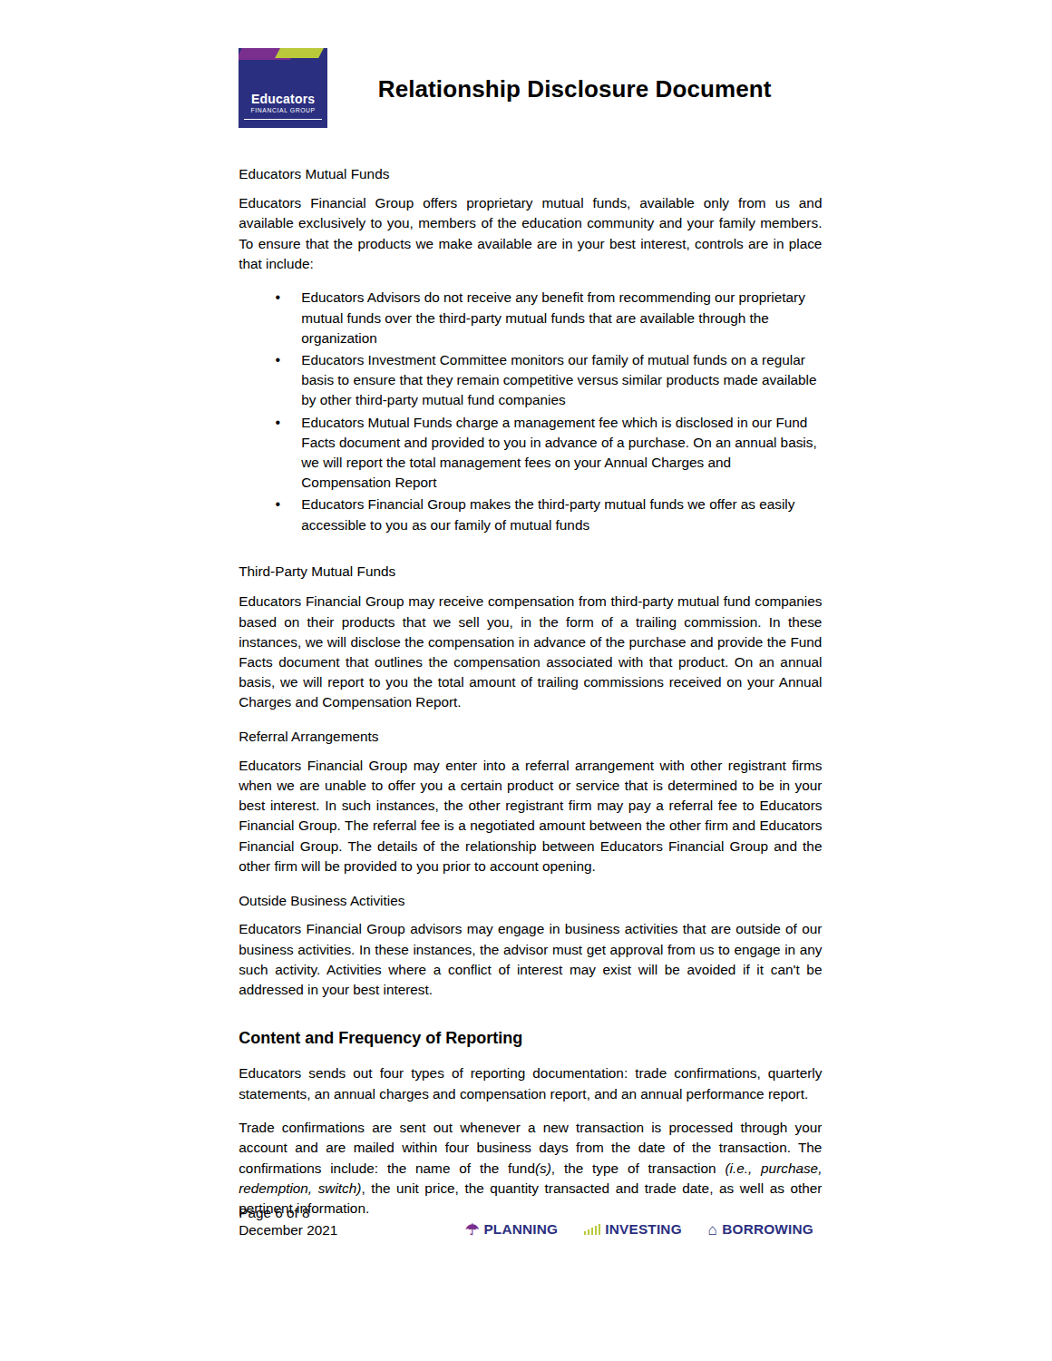Educators FINANCIAL GROUP
Relationship Disclosure Document
Educators Mutual Funds
Educators Financial Group offers proprietary mutual funds, available only from us and available exclusively to you, members of the education community and your family members. To ensure that the products we make available are in your best interest, controls are in place that include:
Educators Advisors do not receive any benefit from recommending our proprietary mutual funds over the third-party mutual funds that are available through the organization
Educators Investment Committee monitors our family of mutual funds on a regular basis to ensure that they remain competitive versus similar products made available by other third-party mutual fund companies
Educators Mutual Funds charge a management fee which is disclosed in our Fund Facts document and provided to you in advance of a purchase. On an annual basis, we will report the total management fees on your Annual Charges and Compensation Report
Educators Financial Group makes the third-party mutual funds we offer as easily accessible to you as our family of mutual funds
Third-Party Mutual Funds
Educators Financial Group may receive compensation from third-party mutual fund companies based on their products that we sell you, in the form of a trailing commission. In these instances, we will disclose the compensation in advance of the purchase and provide the Fund Facts document that outlines the compensation associated with that product. On an annual basis, we will report to you the total amount of trailing commissions received on your Annual Charges and Compensation Report.
Referral Arrangements
Educators Financial Group may enter into a referral arrangement with other registrant firms when we are unable to offer you a certain product or service that is determined to be in your best interest. In such instances, the other registrant firm may pay a referral fee to Educators Financial Group. The referral fee is a negotiated amount between the other firm and Educators Financial Group. The details of the relationship between Educators Financial Group and the other firm will be provided to you prior to account opening.
Outside Business Activities
Educators Financial Group advisors may engage in business activities that are outside of our business activities. In these instances, the advisor must get approval from us to engage in any such activity. Activities where a conflict of interest may exist will be avoided if it can't be addressed in your best interest.
Content and Frequency of Reporting
Educators sends out four types of reporting documentation: trade confirmations, quarterly statements, an annual charges and compensation report, and an annual performance report.
Trade confirmations are sent out whenever a new transaction is processed through your account and are mailed within four business days from the date of the transaction. The confirmations include: the name of the fund(s), the type of transaction (i.e., purchase, redemption, switch), the unit price, the quantity transacted and trade date, as well as other pertinent information.
Page 6 of 8
December 2021
☂PLANNING INVESTING ⌂BORROWING